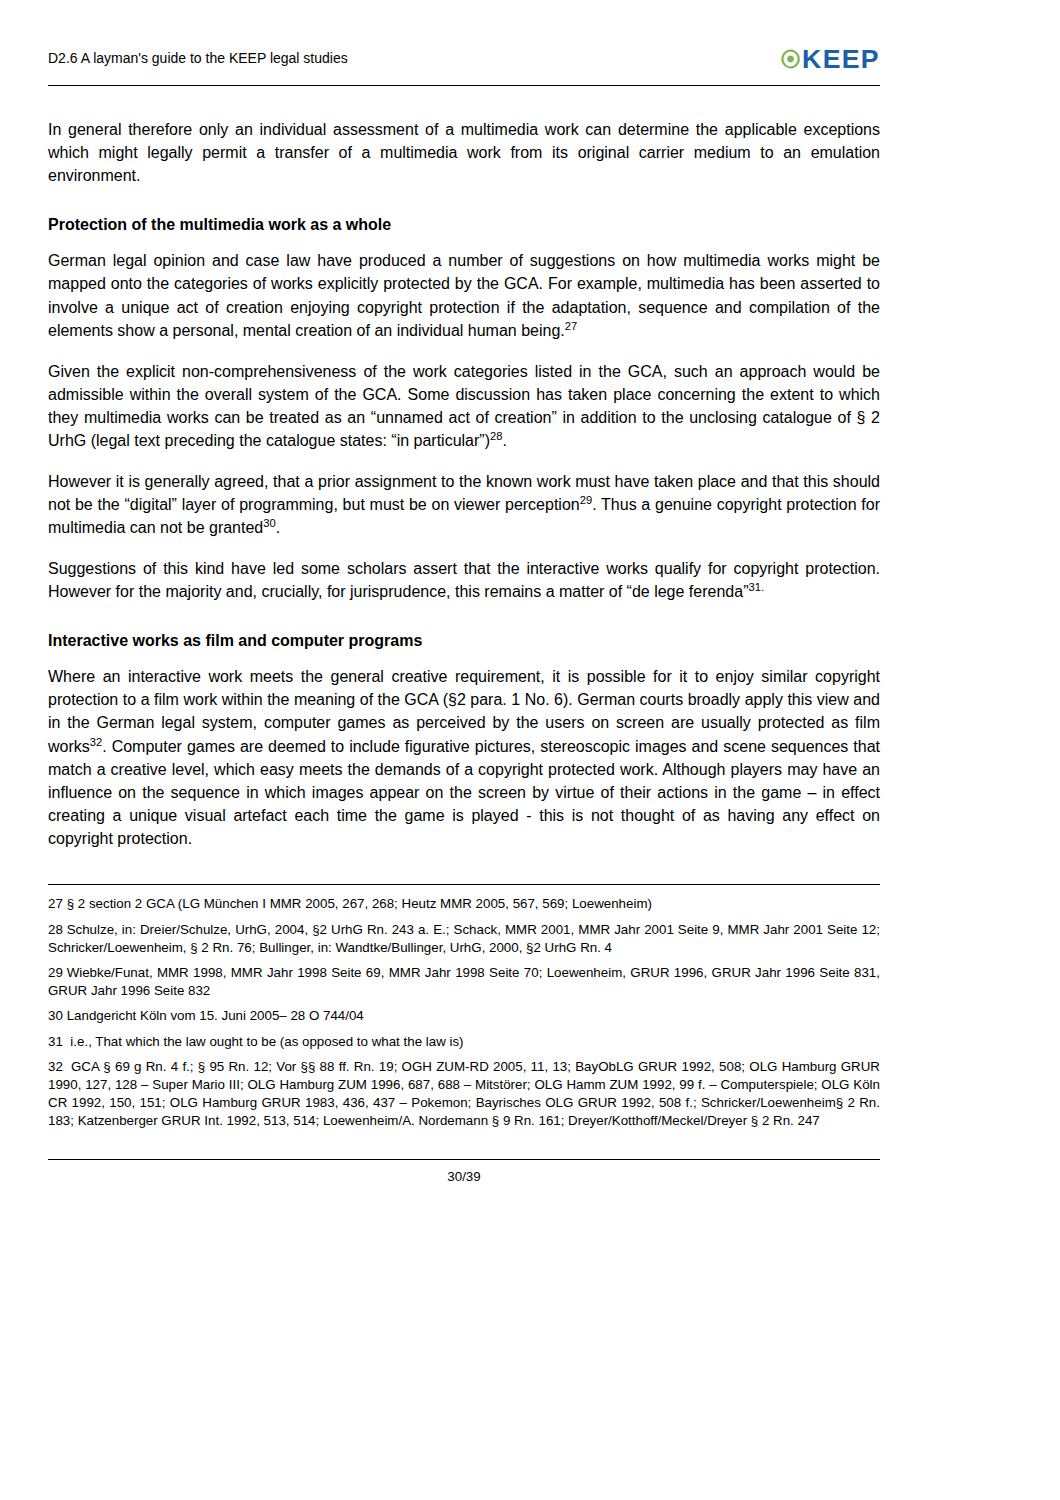D2.6 A layman's guide to the KEEP legal studies
⦿KEEP
In general therefore only an individual assessment of a multimedia work can determine the applicable exceptions which might legally permit a transfer of a multimedia work from its original carrier medium to an emulation environment.
Protection of the multimedia work as a whole
German legal opinion and case law have produced a number of suggestions on how multimedia works might be mapped onto the categories of works explicitly protected by the GCA. For example, multimedia has been asserted to involve a unique act of creation enjoying copyright protection if the adaptation, sequence and compilation of the elements show a personal, mental creation of an individual human being.27
Given the explicit non-comprehensiveness of the work categories listed in the GCA, such an approach would be admissible within the overall system of the GCA. Some discussion has taken place concerning the extent to which they multimedia works can be treated as an “unnamed act of creation” in addition to the unclosing catalogue of § 2 UrhG (legal text preceding the catalogue states: “in particular”)28.
However it is generally agreed, that a prior assignment to the known work must have taken place and that this should not be the “digital” layer of programming, but must be on viewer perception29. Thus a genuine copyright protection for multimedia can not be granted30.
Suggestions of this kind have led some scholars assert that the interactive works qualify for copyright protection. However for the majority and, crucially, for jurisprudence, this remains a matter of “de lege ferenda”31.
Interactive works as film and computer programs
Where an interactive work meets the general creative requirement, it is possible for it to enjoy similar copyright protection to a film work within the meaning of the GCA (§2 para. 1 No. 6). German courts broadly apply this view and in the German legal system, computer games as perceived by the users on screen are usually protected as film works32. Computer games are deemed to include figurative pictures, stereoscopic images and scene sequences that match a creative level, which easy meets the demands of a copyright protected work. Although players may have an influence on the sequence in which images appear on the screen by virtue of their actions in the game – in effect creating a unique visual artefact each time the game is played - this is not thought of as having any effect on copyright protection.
27§ 2 section 2 GCA (LG München I MMR 2005, 267, 268; Heutz MMR 2005, 567, 569; Loewenheim)
28 Schulze, in: Dreier/Schulze, UrhG, 2004, §2 UrhG Rn. 243 a. E.; Schack, MMR 2001, MMR Jahr 2001 Seite 9, MMR Jahr 2001 Seite 12; Schricker/Loewenheim, § 2 Rn. 76; Bullinger, in: Wandtke/Bullinger, UrhG, 2000, §2 UrhG Rn. 4
29 Wiebke/Funat, MMR 1998, MMR Jahr 1998 Seite 69, MMR Jahr 1998 Seite 70; Loewenheim, GRUR 1996, GRUR Jahr 1996 Seite 831, GRUR Jahr 1996 Seite 832
30 Landgericht Köln vom 15. Juni 2005– 28 O 744/04
31 i.e., That which the law ought to be (as opposed to what the law is)
32 GCA § 69 g Rn. 4 f.; § 95 Rn. 12; Vor §§ 88 ff. Rn. 19; OGH ZUM-RD 2005, 11, 13; BayObLG GRUR 1992, 508; OLG Hamburg GRUR 1990, 127, 128 – Super Mario III; OLG Hamburg ZUM 1996, 687, 688 – Mitstörer; OLG Hamm ZUM 1992, 99 f. – Computerspiele; OLG Köln CR 1992, 150, 151; OLG Hamburg GRUR 1983, 436, 437 – Pokemon; Bayrisches OLG GRUR 1992, 508 f.; Schricker/Loewenheim§ 2 Rn. 183; Katzenberger GRUR Int. 1992, 513, 514; Loewenheim/A. Nordemann § 9 Rn. 161; Dreyer/Kotthoff/Meckel/Dreyer § 2 Rn. 247
30/39